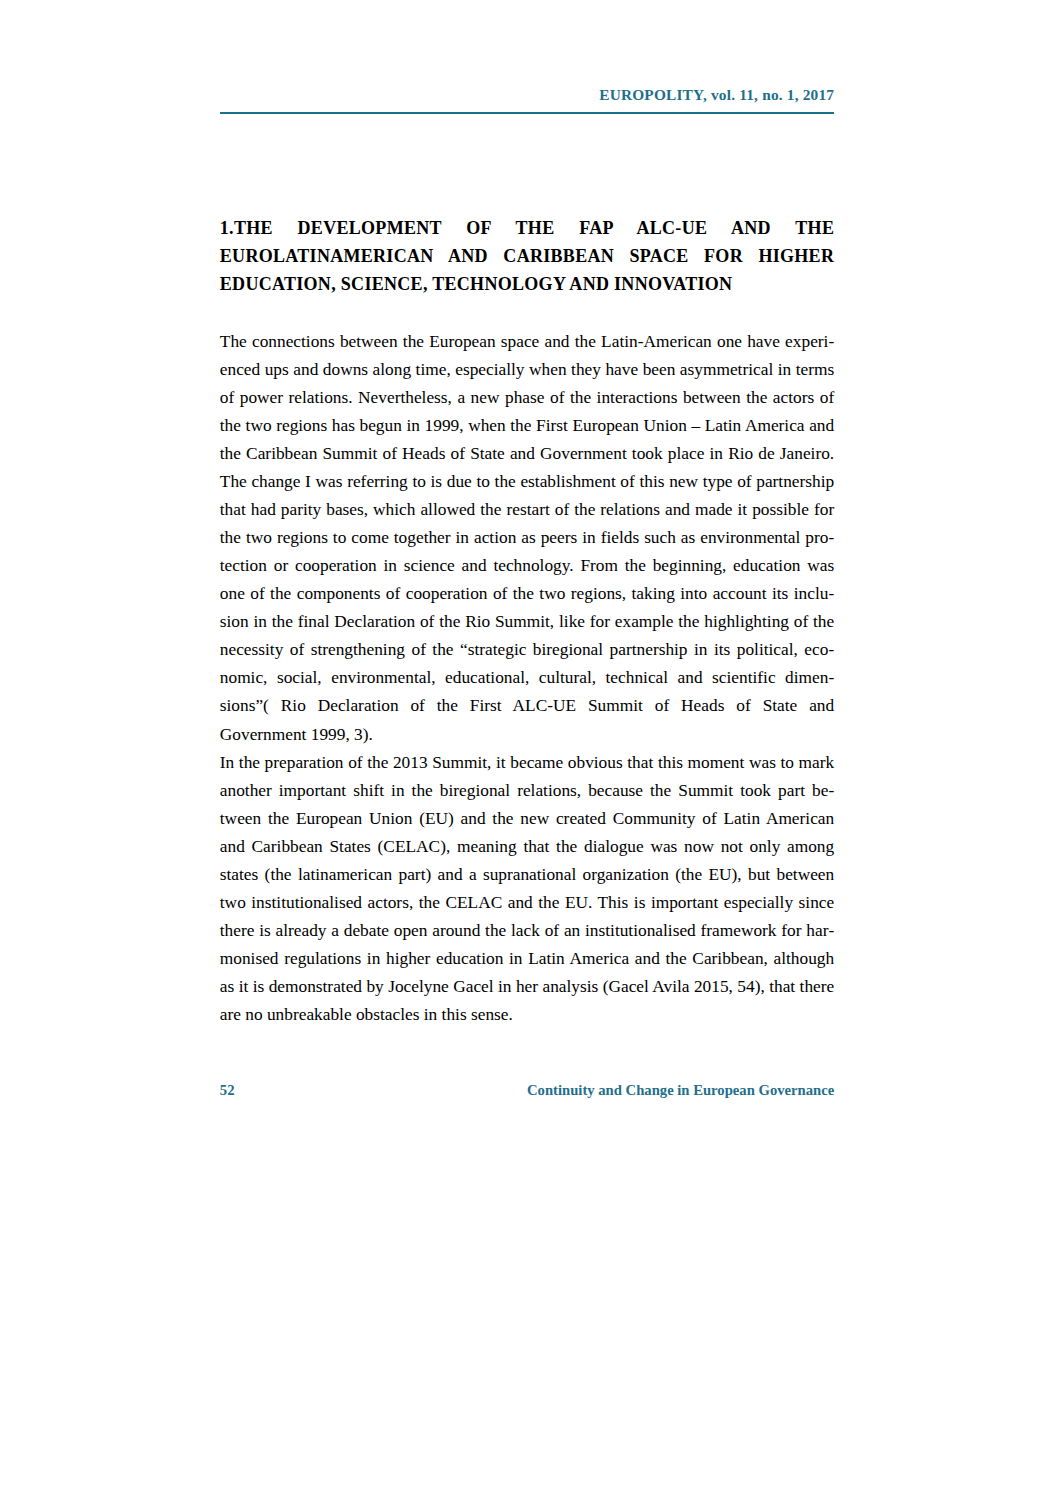EUROPOLITY, vol. 11, no. 1, 2017
1.THE DEVELOPMENT OF THE FAP ALC-UE AND THE EUROLATINAMERICAN AND CARIBBEAN SPACE FOR HIGHER EDUCATION, SCIENCE, TECHNOLOGY AND INNOVATION
The connections between the European space and the Latin-American one have experienced ups and downs along time, especially when they have been asymmetrical in terms of power relations. Nevertheless, a new phase of the interactions between the actors of the two regions has begun in 1999, when the First European Union – Latin America and the Caribbean Summit of Heads of State and Government took place in Rio de Janeiro. The change I was referring to is due to the establishment of this new type of partnership that had parity bases, which allowed the restart of the relations and made it possible for the two regions to come together in action as peers in fields such as environmental protection or cooperation in science and technology. From the beginning, education was one of the components of cooperation of the two regions, taking into account its inclusion in the final Declaration of the Rio Summit, like for example the highlighting of the necessity of strengthening of the “strategic biregional partnership in its political, economic, social, environmental, educational, cultural, technical and scientific dimensions”( Rio Declaration of the First ALC-UE Summit of Heads of State and Government 1999, 3).
In the preparation of the 2013 Summit, it became obvious that this moment was to mark another important shift in the biregional relations, because the Summit took part between the European Union (EU) and the new created Community of Latin American and Caribbean States (CELAC), meaning that the dialogue was now not only among states (the latinamerican part) and a supranational organization (the EU), but between two institutionalised actors, the CELAC and the EU. This is important especially since there is already a debate open around the lack of an institutionalised framework for harmonised regulations in higher education in Latin America and the Caribbean, although as it is demonstrated by Jocelyne Gacel in her analysis (Gacel Avila 2015, 54), that there are no unbreakable obstacles in this sense.
52 Continuity and Change in European Governance